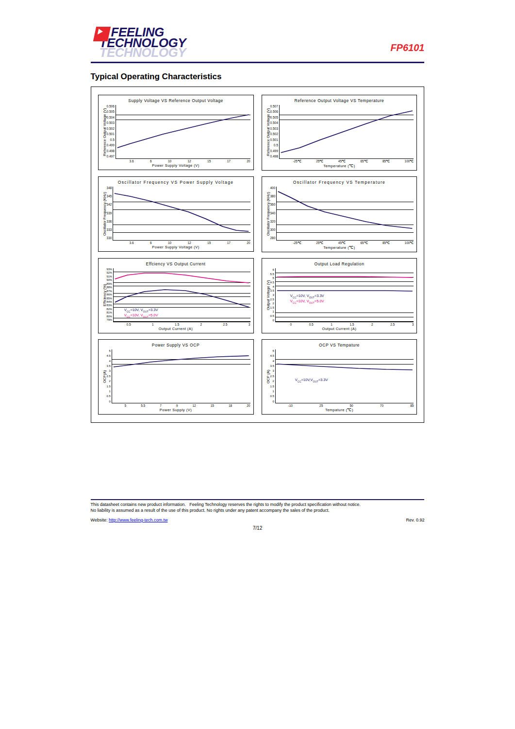FEELING
TECHNOLOGY
TECHNOLOGY
FP6101
Typical Operating Characteristics
| Supply Voltage VS Reference Output Voltage Reference Output Voltage (V) 0.506 0.505 0.504 0.503 0.502 0.501 0.5 0.499 0.498 0.497 3.6 6 10 12 15 17 20 Power Supply Voltage (V) | Reference Output Voltage VS Temperature Reference Output Voltage (V) 0.507 0.506 0.505 0.504 0.503 0.502 0.501 0.5 0.499 0.498 -25℃ 25℃ 45℃ 65℃ 85℃ 100℃ Temperature (℃) |
| Oscillator Frequency VS Power Supply Voltage Oscillator Frequency (KHz) 348 345 342 339 336 333 330 3.6 6 10 12 15 17 20 Power Supply Voltage (V) | Oscillator Frequency VS Temperature Oscillator Frequency (KHz) 400 380 360 340 320 300 280 -25℃ 25℃ 45℃ 65℃ 85℃ 100℃ Temperature (℃) |
| Effciency VS Output Current Efficiency (%) 93% 92% 91% 90% 89% 88% 87% 86% 85% 84% 83% 82% 81% 80% 79% V CC =10V, V OUT =3.3V V CC =10V, V OUT =5.0V 0.5 1 1.5 2 2.5 3 Output Current (A) | Output Load Regulation Output Voltage (V) 6 5.5 5 4.5 4 3.5 3 2.5 2 1.5 1 0.5 0 V CC =10V, V OUT =3.3V V CC =10V, V OUT =5.0V 0 0.5 1 1.5 2 2.5 3 Output Current (A) |
| Power Supply VS OCP OCP(A) 5 4.5 4 3.5 3 2.5 2 1.5 1 0.5 0 5 5.5 7 9 12 15 18 20 Power Supply (V) | OCP VS Tempature OCP (A) 5 4.5 4 3.5 3 2.5 2 1.5 1 0.5 0 V CC =10V,V OUT =3.3V -10 25 50 70 85 Tempature (℃) |
This datasheet contains new product information. Feeling Technology reserves the rights to modify the product specification without notice.
No liability is assumed as a result of the use of this product. No rights under any patent accompany the sales of the product.
Website: http://www.feeling-tech.com.tw
Rev. 0.92
7/12